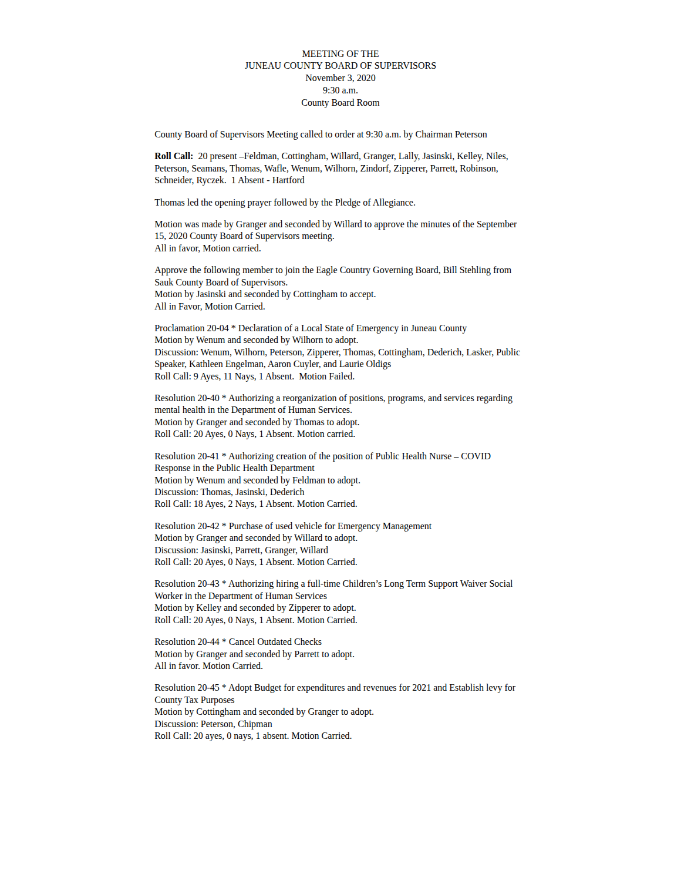MEETING OF THE
JUNEAU COUNTY BOARD OF SUPERVISORS
November 3, 2020
9:30 a.m.
County Board Room
County Board of Supervisors Meeting called to order at 9:30 a.m. by Chairman Peterson
Roll Call: 20 present –Feldman, Cottingham, Willard, Granger, Lally, Jasinski, Kelley, Niles, Peterson, Seamans, Thomas, Wafle, Wenum, Wilhorn, Zindorf, Zipperer, Parrett, Robinson, Schneider, Ryczek. 1 Absent - Hartford
Thomas led the opening prayer followed by the Pledge of Allegiance.
Motion was made by Granger and seconded by Willard to approve the minutes of the September 15, 2020 County Board of Supervisors meeting.
All in favor, Motion carried.
Approve the following member to join the Eagle Country Governing Board, Bill Stehling from Sauk County Board of Supervisors.
Motion by Jasinski and seconded by Cottingham to accept.
All in Favor, Motion Carried.
Proclamation 20-04 * Declaration of a Local State of Emergency in Juneau County
Motion by Wenum and seconded by Wilhorn to adopt.
Discussion: Wenum, Wilhorn, Peterson, Zipperer, Thomas, Cottingham, Dederich, Lasker, Public Speaker, Kathleen Engelman, Aaron Cuyler, and Laurie Oldigs
Roll Call: 9 Ayes, 11 Nays, 1 Absent. Motion Failed.
Resolution 20-40 * Authorizing a reorganization of positions, programs, and services regarding mental health in the Department of Human Services.
Motion by Granger and seconded by Thomas to adopt.
Roll Call: 20 Ayes, 0 Nays, 1 Absent. Motion carried.
Resolution 20-41 * Authorizing creation of the position of Public Health Nurse – COVID Response in the Public Health Department
Motion by Wenum and seconded by Feldman to adopt.
Discussion: Thomas, Jasinski, Dederich
Roll Call: 18 Ayes, 2 Nays, 1 Absent. Motion Carried.
Resolution 20-42 * Purchase of used vehicle for Emergency Management
Motion by Granger and seconded by Willard to adopt.
Discussion: Jasinski, Parrett, Granger, Willard
Roll Call: 20 Ayes, 0 Nays, 1 Absent. Motion Carried.
Resolution 20-43 * Authorizing hiring a full-time Children’s Long Term Support Waiver Social Worker in the Department of Human Services
Motion by Kelley and seconded by Zipperer to adopt.
Roll Call: 20 Ayes, 0 Nays, 1 Absent. Motion Carried.
Resolution 20-44 * Cancel Outdated Checks
Motion by Granger and seconded by Parrett to adopt.
All in favor. Motion Carried.
Resolution 20-45 * Adopt Budget for expenditures and revenues for 2021 and Establish levy for County Tax Purposes
Motion by Cottingham and seconded by Granger to adopt.
Discussion: Peterson, Chipman
Roll Call: 20 ayes, 0 nays, 1 absent. Motion Carried.